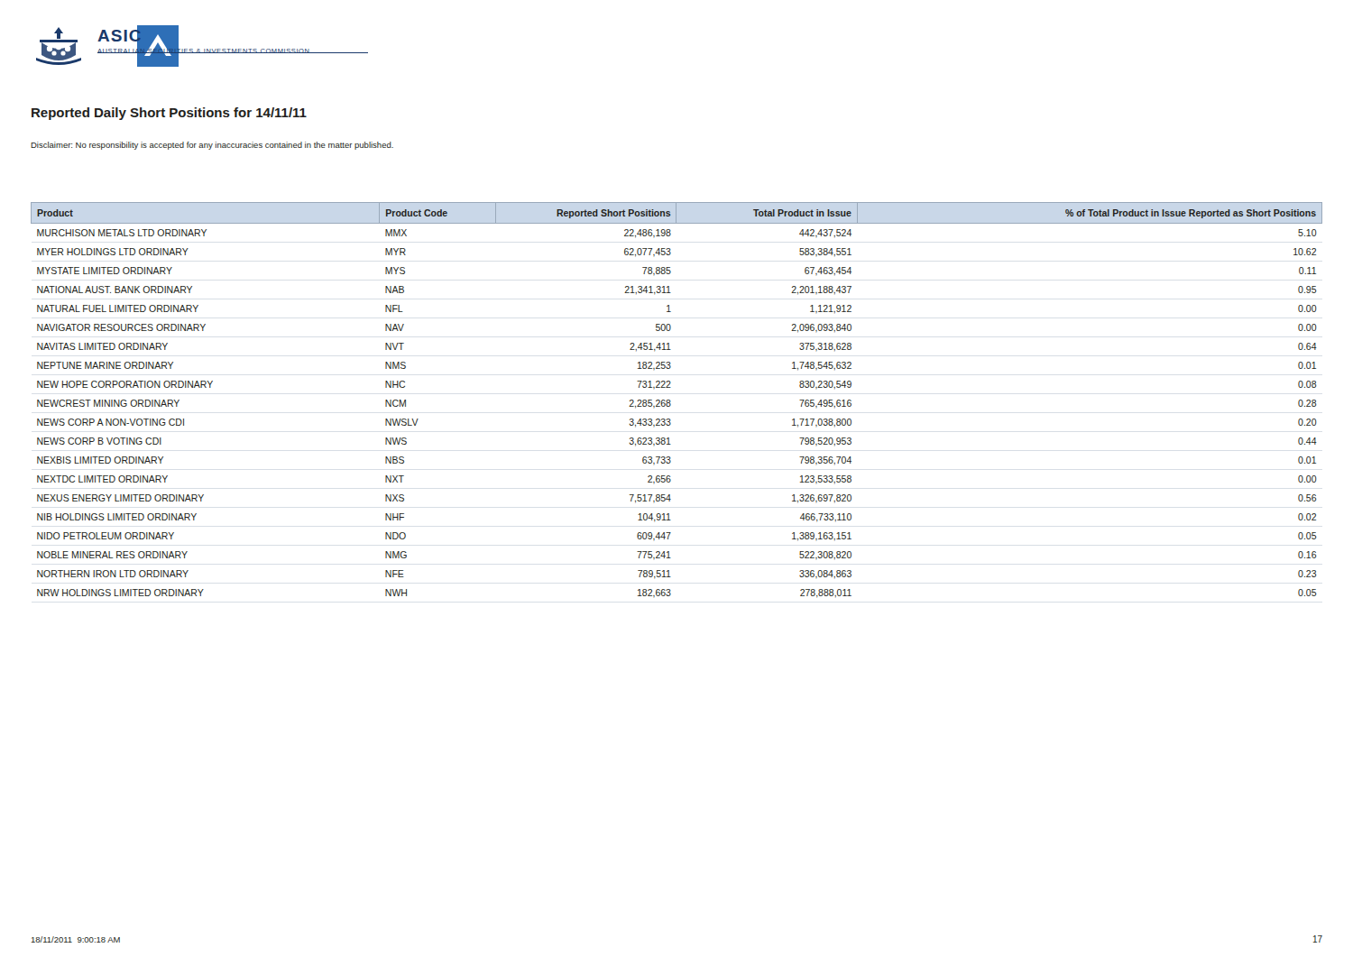ASIC
Australian Securities & Investments Commission
Reported Daily Short Positions for 14/11/11
Disclaimer: No responsibility is accepted for any inaccuracies contained in the matter published.
| Product | Product Code | Reported Short Positions | Total Product in Issue | % of Total Product in Issue Reported as Short Positions |
| --- | --- | --- | --- | --- |
| MURCHISON METALS LTD ORDINARY | MMX | 22,486,198 | 442,437,524 | 5.10 |
| MYER HOLDINGS LTD ORDINARY | MYR | 62,077,453 | 583,384,551 | 10.62 |
| MYSTATE LIMITED ORDINARY | MYS | 78,885 | 67,463,454 | 0.11 |
| NATIONAL AUST. BANK ORDINARY | NAB | 21,341,311 | 2,201,188,437 | 0.95 |
| NATURAL FUEL LIMITED ORDINARY | NFL | 1 | 1,121,912 | 0.00 |
| NAVIGATOR RESOURCES ORDINARY | NAV | 500 | 2,096,093,840 | 0.00 |
| NAVITAS LIMITED ORDINARY | NVT | 2,451,411 | 375,318,628 | 0.64 |
| NEPTUNE MARINE ORDINARY | NMS | 182,253 | 1,748,545,632 | 0.01 |
| NEW HOPE CORPORATION ORDINARY | NHC | 731,222 | 830,230,549 | 0.08 |
| NEWCREST MINING ORDINARY | NCM | 2,285,268 | 765,495,616 | 0.28 |
| NEWS CORP A NON-VOTING CDI | NWSLV | 3,433,233 | 1,717,038,800 | 0.20 |
| NEWS CORP B VOTING CDI | NWS | 3,623,381 | 798,520,953 | 0.44 |
| NEXBIS LIMITED ORDINARY | NBS | 63,733 | 798,356,704 | 0.01 |
| NEXTDC LIMITED ORDINARY | NXT | 2,656 | 123,533,558 | 0.00 |
| NEXUS ENERGY LIMITED ORDINARY | NXS | 7,517,854 | 1,326,697,820 | 0.56 |
| NIB HOLDINGS LIMITED ORDINARY | NHF | 104,911 | 466,733,110 | 0.02 |
| NIDO PETROLEUM ORDINARY | NDO | 609,447 | 1,389,163,151 | 0.05 |
| NOBLE MINERAL RES ORDINARY | NMG | 775,241 | 522,308,820 | 0.16 |
| NORTHERN IRON LTD ORDINARY | NFE | 789,511 | 336,084,863 | 0.23 |
| NRW HOLDINGS LIMITED ORDINARY | NWH | 182,663 | 278,888,011 | 0.05 |
18/11/2011 9:00:18 AM 17